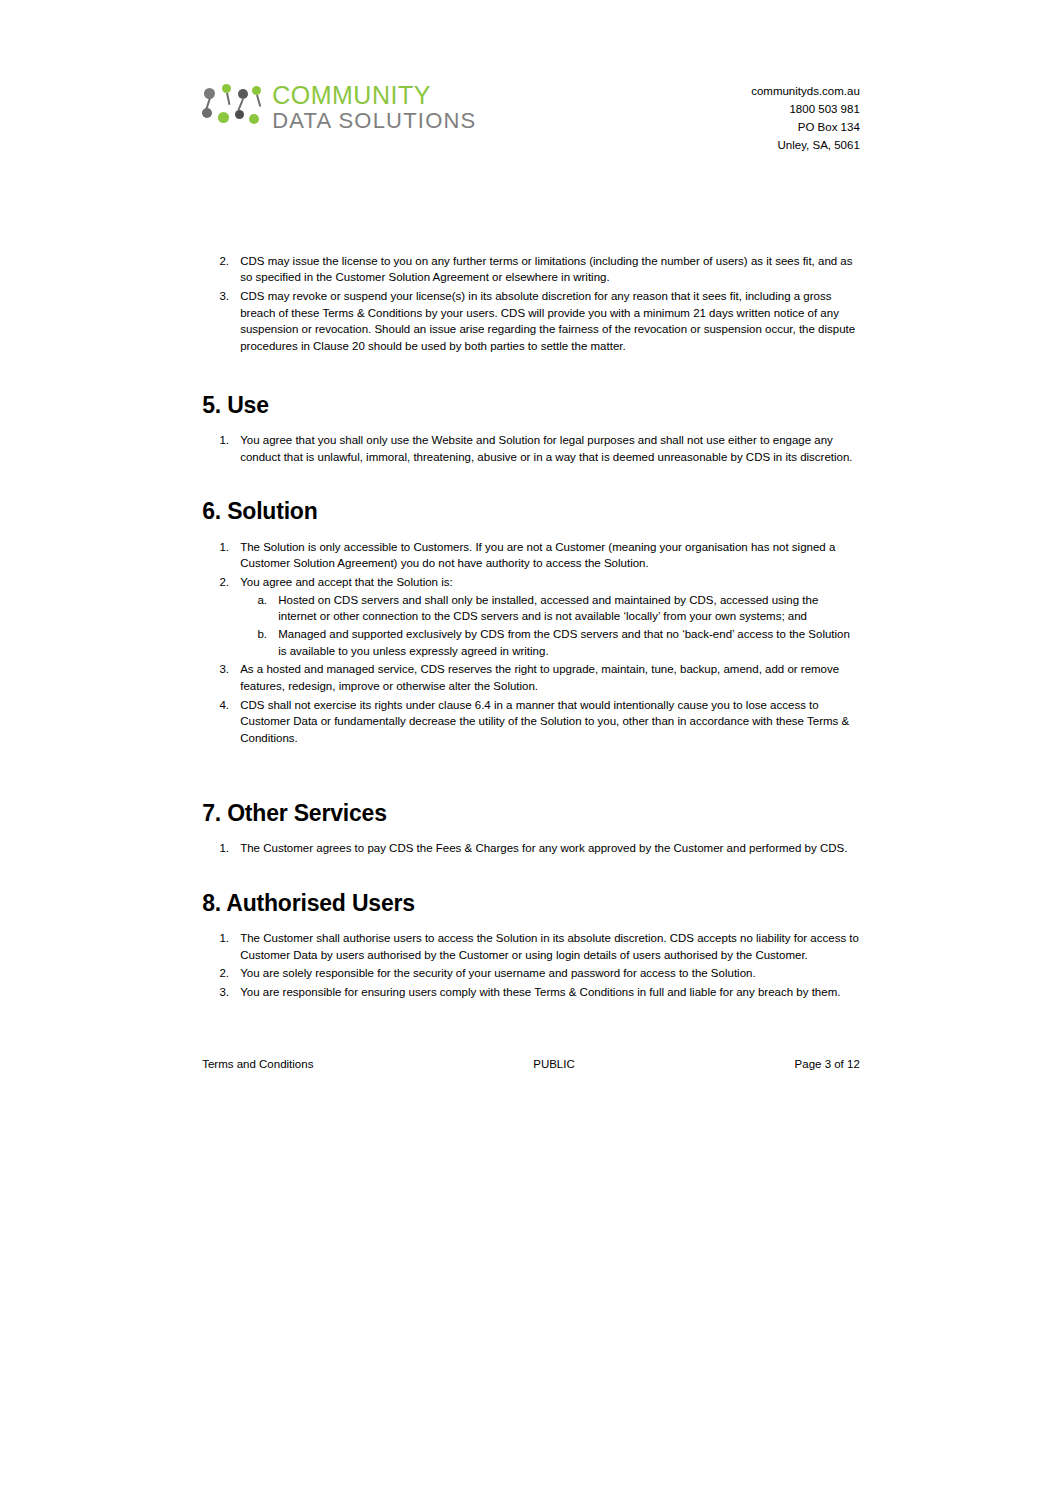COMMUNITY
DATA SOLUTIONS
communityds.com.au
1800 503 981
PO Box 134
Unley, SA, 5061
CDS may issue the license to you on any further terms or limitations (including the number of users) as it sees fit, and as so specified in the Customer Solution Agreement or elsewhere in writing.
CDS may revoke or suspend your license(s) in its absolute discretion for any reason that it sees fit, including a gross breach of these Terms & Conditions by your users. CDS will provide you with a minimum 21 days written notice of any suspension or revocation. Should an issue arise regarding the fairness of the revocation or suspension occur, the dispute procedures in Clause 20 should be used by both parties to settle the matter.
5. Use
You agree that you shall only use the Website and Solution for legal purposes and shall not use either to engage any conduct that is unlawful, immoral, threatening, abusive or in a way that is deemed unreasonable by CDS in its discretion.
6. Solution
The Solution is only accessible to Customers. If you are not a Customer (meaning your organisation has not signed a Customer Solution Agreement) you do not have authority to access the Solution.
You agree and accept that the Solution is:
Hosted on CDS servers and shall only be installed, accessed and maintained by CDS, accessed using the internet or other connection to the CDS servers and is not available ‘locally’ from your own systems; and
Managed and supported exclusively by CDS from the CDS servers and that no ‘back-end’ access to the Solution is available to you unless expressly agreed in writing.
As a hosted and managed service, CDS reserves the right to upgrade, maintain, tune, backup, amend, add or remove features, redesign, improve or otherwise alter the Solution.
CDS shall not exercise its rights under clause 6.4 in a manner that would intentionally cause you to lose access to Customer Data or fundamentally decrease the utility of the Solution to you, other than in accordance with these Terms & Conditions.
7. Other Services
The Customer agrees to pay CDS the Fees & Charges for any work approved by the Customer and performed by CDS.
8. Authorised Users
The Customer shall authorise users to access the Solution in its absolute discretion. CDS accepts no liability for access to Customer Data by users authorised by the Customer or using login details of users authorised by the Customer.
You are solely responsible for the security of your username and password for access to the Solution.
You are responsible for ensuring users comply with these Terms & Conditions in full and liable for any breach by them.
Terms and Conditions
PUBLIC
Page 3 of 12